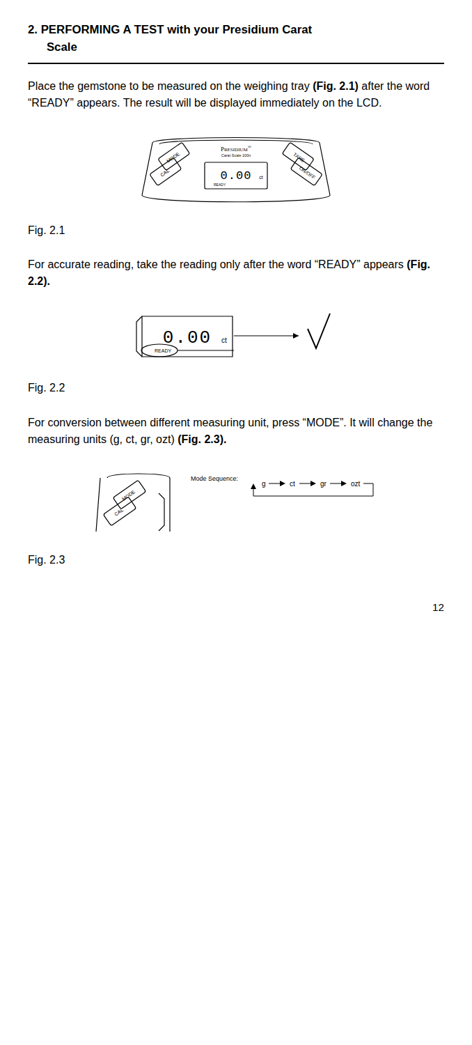2. PERFORMING A TEST with your Presidium Carat Scale
Place the gemstone to be measured on the weighing tray (Fig. 2.1) after the word “READY” appears. The result will be displayed immediately on the LCD.
MODE CAL TARE ON/OFF PRESIDIUM® Carat Scale 100n 0.00 ct READY
Fig. 2.1
For accurate reading, take the reading only after the word “READY” appears (Fig. 2.2).
0.00 ct READY
Fig. 2.2
For conversion between different measuring unit, press “MODE”. It will change the measuring units (g, ct, gr, ozt) (Fig. 2.3).
MODE CAL Mode Sequence: g ct gr ozt
Fig. 2.3
12